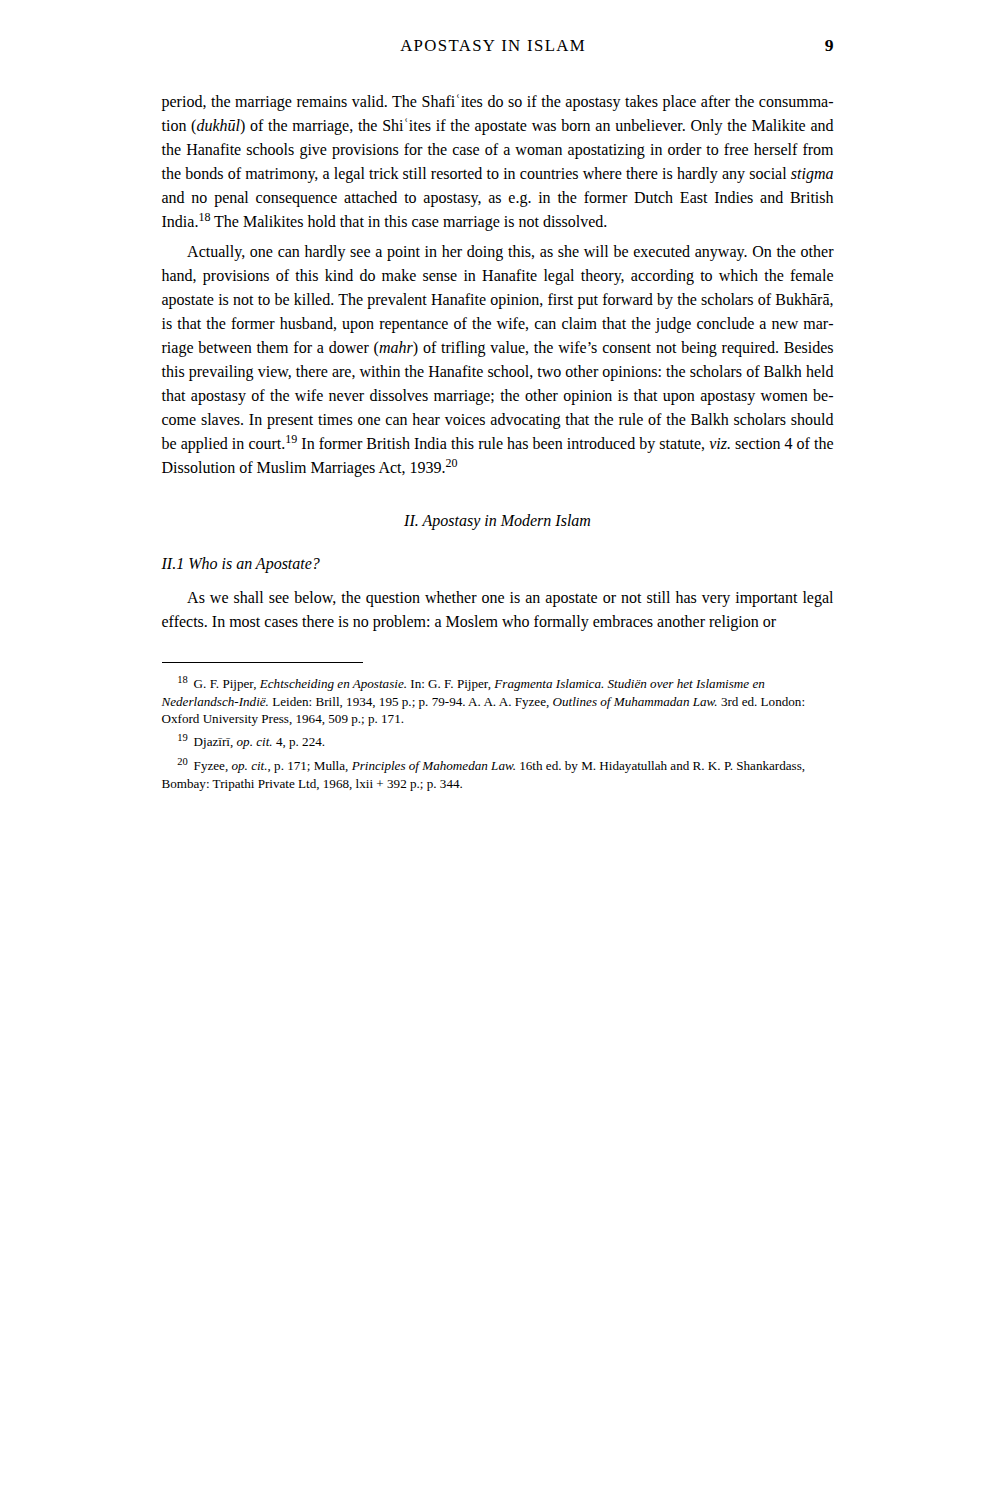APOSTASY IN ISLAM 9
period, the marriage remains valid. The Shafiʿites do so if the apostasy takes place after the consummation (dukhūl) of the marriage, the Shiʿites if the apostate was born an unbeliever. Only the Malikite and the Hanafite schools give provisions for the case of a woman apostatizing in order to free herself from the bonds of matrimony, a legal trick still resorted to in countries where there is hardly any social stigma and no penal consequence attached to apostasy, as e.g. in the former Dutch East Indies and British India.18 The Malikites hold that in this case marriage is not dissolved.
Actually, one can hardly see a point in her doing this, as she will be executed anyway. On the other hand, provisions of this kind do make sense in Hanafite legal theory, according to which the female apostate is not to be killed. The prevalent Hanafite opinion, first put forward by the scholars of Bukhārā, is that the former husband, upon repentance of the wife, can claim that the judge conclude a new marriage between them for a dower (mahr) of trifling value, the wife’s consent not being required. Besides this prevailing view, there are, within the Hanafite school, two other opinions: the scholars of Balkh held that apostasy of the wife never dissolves marriage; the other opinion is that upon apostasy women become slaves. In present times one can hear voices advocating that the rule of the Balkh scholars should be applied in court.19 In former British India this rule has been introduced by statute, viz. section 4 of the Dissolution of Muslim Marriages Act, 1939.20
II. Apostasy in Modern Islam
II.1 Who is an Apostate?
As we shall see below, the question whether one is an apostate or not still has very important legal effects. In most cases there is no problem: a Moslem who formally embraces another religion or
18 G. F. Pijper, Echtscheiding en Apostasie. In: G. F. Pijper, Fragmenta Islamica. Studiën over het Islamisme en Nederlandsch-Indië. Leiden: Brill, 1934, 195 p.; p. 79-94. A. A. A. Fyzee, Outlines of Muhammadan Law. 3rd ed. London: Oxford University Press, 1964, 509 p.; p. 171.
19 Djazīrī, op. cit. 4, p. 224.
20 Fyzee, op. cit., p. 171; Mulla, Principles of Mahomedan Law. 16th ed. by M. Hidayatullah and R. K. P. Shankardass, Bombay: Tripathi Private Ltd, 1968, lxii + 392 p.; p. 344.